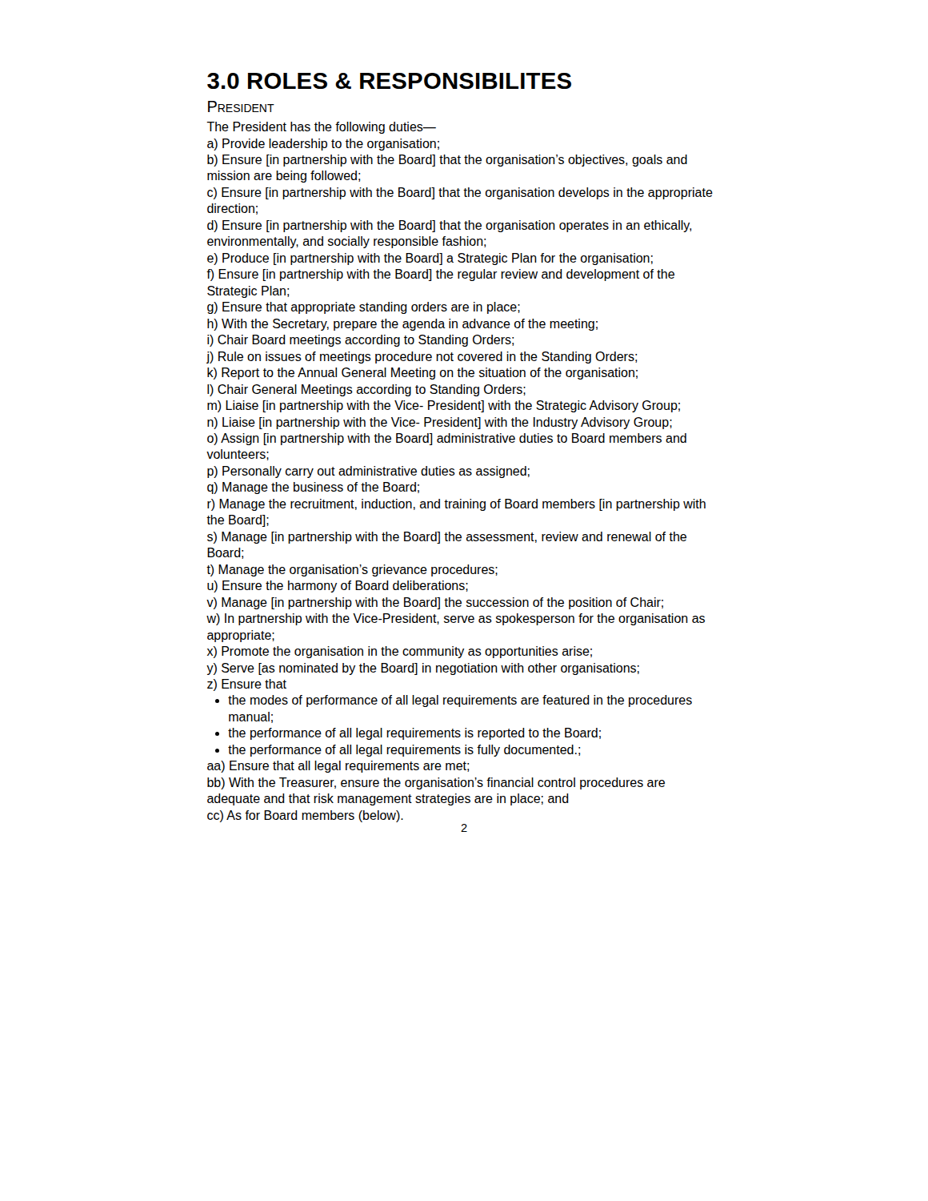3.0 ROLES & RESPONSIBILITES
President
The President has the following duties—
a) Provide leadership to the organisation;
b) Ensure [in partnership with the Board] that the organisation’s objectives, goals and mission are being followed;
c) Ensure [in partnership with the Board] that the organisation develops in the appropriate direction;
d) Ensure [in partnership with the Board] that the organisation operates in an ethically, environmentally, and socially responsible fashion;
e) Produce [in partnership with the Board] a Strategic Plan for the organisation;
f) Ensure [in partnership with the Board] the regular review and development of the Strategic Plan;
g) Ensure that appropriate standing orders are in place;
h) With the Secretary, prepare the agenda in advance of the meeting;
i) Chair Board meetings according to Standing Orders;
j) Rule on issues of meetings procedure not covered in the Standing Orders;
k) Report to the Annual General Meeting on the situation of the organisation;
l) Chair General Meetings according to Standing Orders;
m) Liaise [in partnership with the Vice- President] with the Strategic Advisory Group;
n) Liaise [in partnership with the Vice- President] with the Industry Advisory Group;
o) Assign [in partnership with the Board] administrative duties to Board members and volunteers;
p) Personally carry out administrative duties as assigned;
q) Manage the business of the Board;
r) Manage the recruitment, induction, and training of Board members [in partnership with the Board];
s) Manage [in partnership with the Board] the assessment, review and renewal of the Board;
t) Manage the organisation’s grievance procedures;
u) Ensure the harmony of Board deliberations;
v) Manage [in partnership with the Board] the succession of the position of Chair;
w) In partnership with the Vice-President, serve as spokesperson for the organisation as appropriate;
x) Promote the organisation in the community as opportunities arise;
y) Serve [as nominated by the Board] in negotiation with other organisations;
z) Ensure that
the modes of performance of all legal requirements are featured in the procedures manual;
the performance of all legal requirements is reported to the Board;
the performance of all legal requirements is fully documented.;
aa) Ensure that all legal requirements are met;
bb) With the Treasurer, ensure the organisation’s financial control procedures are adequate and that risk management strategies are in place; and
cc) As for Board members (below).
2